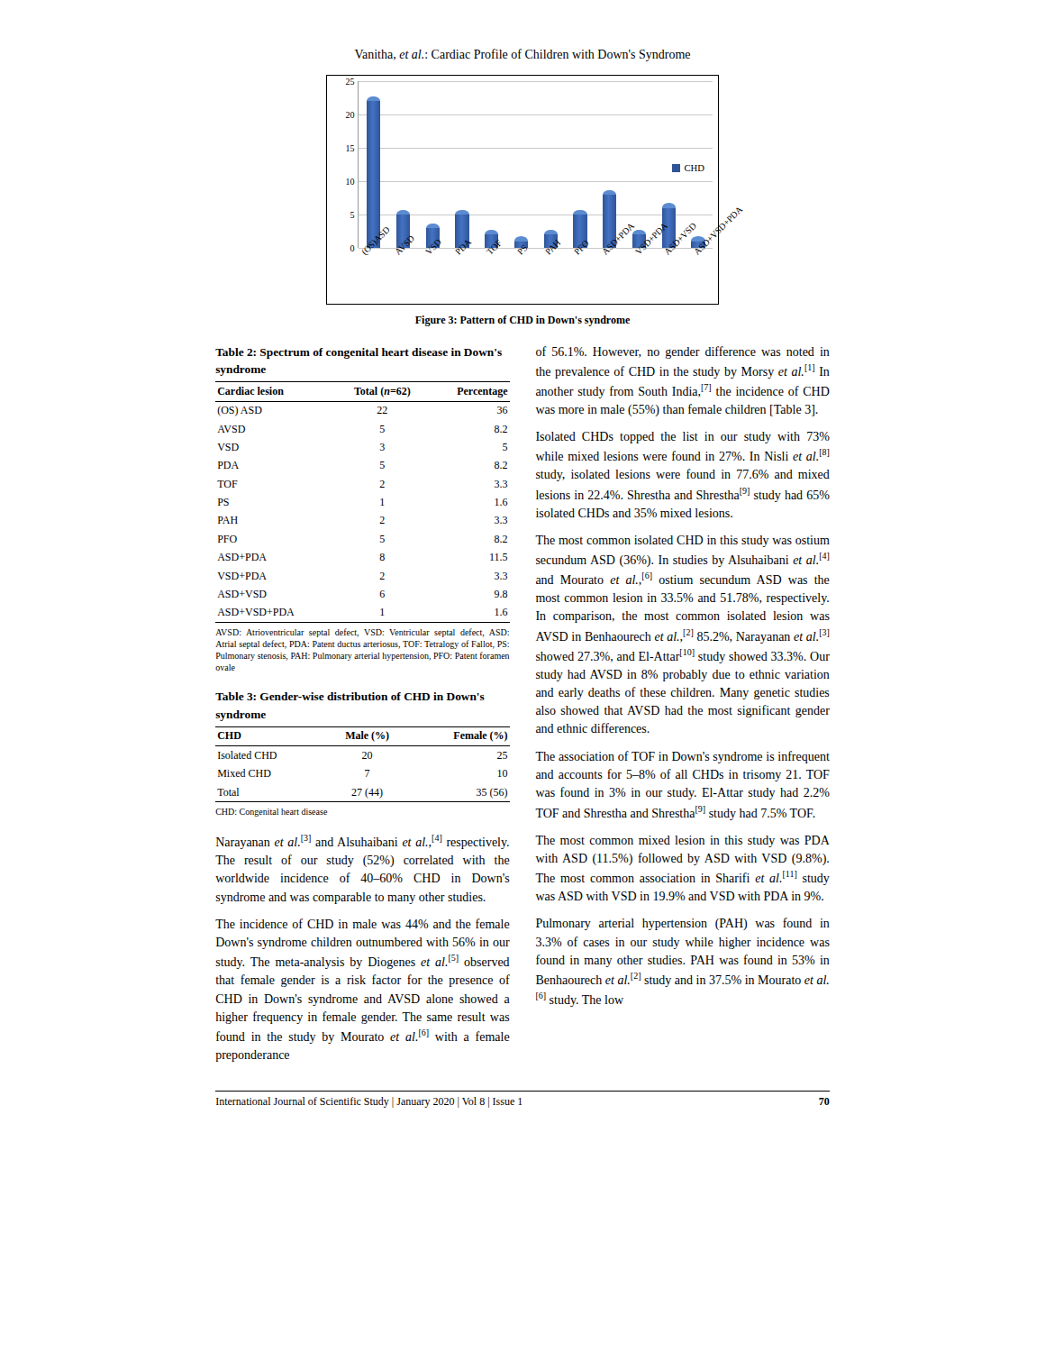Vanitha, et al.: Cardiac Profile of Children with Down's Syndrome
25 20 15 10 5 0
CHD
(OS)ASD AVSD VSD PDA TOF PS PAH PFO ASD+PDA VSD+PDA ASD+VSD ASD+VSD+PDA
Figure 3: Pattern of CHD in Down's syndrome
Table 2: Spectrum of congenital heart disease in Down's syndrome
| Cardiac lesion | Total ( n =62) | Percentage |
| --- | --- | --- |
| (OS) ASD | 22 | 36 |
| AVSD | 5 | 8.2 |
| VSD | 3 | 5 |
| PDA | 5 | 8.2 |
| TOF | 2 | 3.3 |
| PS | 1 | 1.6 |
| PAH | 2 | 3.3 |
| PFO | 5 | 8.2 |
| ASD+PDA | 8 | 11.5 |
| VSD+PDA | 2 | 3.3 |
| ASD+VSD | 6 | 9.8 |
| ASD+VSD+PDA | 1 | 1.6 |
AVSD: Atrioventricular septal defect, VSD: Ventricular septal defect, ASD: Atrial septal defect, PDA: Patent ductus arteriosus, TOF: Tetralogy of Fallot, PS: Pulmonary stenosis, PAH: Pulmonary arterial hypertension, PFO: Patent foramen ovale
Table 3: Gender-wise distribution of CHD in Down's syndrome
| CHD | Male (%) | Female (%) |
| --- | --- | --- |
| Isolated CHD | 20 | 25 |
| Mixed CHD | 7 | 10 |
| Total | 27 (44) | 35 (56) |
CHD: Congenital heart disease
Narayanan et al.[3] and Alsuhaibani et al.,[4] respectively. The result of our study (52%) correlated with the worldwide incidence of 40–60% CHD in Down's syndrome and was comparable to many other studies.
The incidence of CHD in male was 44% and the female Down's syndrome children outnumbered with 56% in our study. The meta-analysis by Diogenes et al.[5] observed that female gender is a risk factor for the presence of CHD in Down's syndrome and AVSD alone showed a higher frequency in female gender. The same result was found in the study by Mourato et al.[6] with a female preponderance
of 56.1%. However, no gender difference was noted in the prevalence of CHD in the study by Morsy et al.[1] In another study from South India,[7] the incidence of CHD was more in male (55%) than female children [Table 3].
Isolated CHDs topped the list in our study with 73% while mixed lesions were found in 27%. In Nisli et al.[8] study, isolated lesions were found in 77.6% and mixed lesions in 22.4%. Shrestha and Shrestha[9] study had 65% isolated CHDs and 35% mixed lesions.
The most common isolated CHD in this study was ostium secundum ASD (36%). In studies by Alsuhaibani et al.[4] and Mourato et al.,[6] ostium secundum ASD was the most common lesion in 33.5% and 51.78%, respectively. In comparison, the most common isolated lesion was AVSD in Benhaourech et al.,[2] 85.2%, Narayanan et al.[3] showed 27.3%, and El-Attar[10] study showed 33.3%. Our study had AVSD in 8% probably due to ethnic variation and early deaths of these children. Many genetic studies also showed that AVSD had the most significant gender and ethnic differences.
The association of TOF in Down's syndrome is infrequent and accounts for 5–8% of all CHDs in trisomy 21. TOF was found in 3% in our study. El-Attar study had 2.2% TOF and Shrestha and Shrestha[9] study had 7.5% TOF.
The most common mixed lesion in this study was PDA with ASD (11.5%) followed by ASD with VSD (9.8%). The most common association in Sharifi et al.[11] study was ASD with VSD in 19.9% and VSD with PDA in 9%.
Pulmonary arterial hypertension (PAH) was found in 3.3% of cases in our study while higher incidence was found in many other studies. PAH was found in 53% in Benhaourech et al.[2] study and in 37.5% in Mourato et al.[6] study. The low
International Journal of Scientific Study | January 2020 | Vol 8 | Issue 1
70